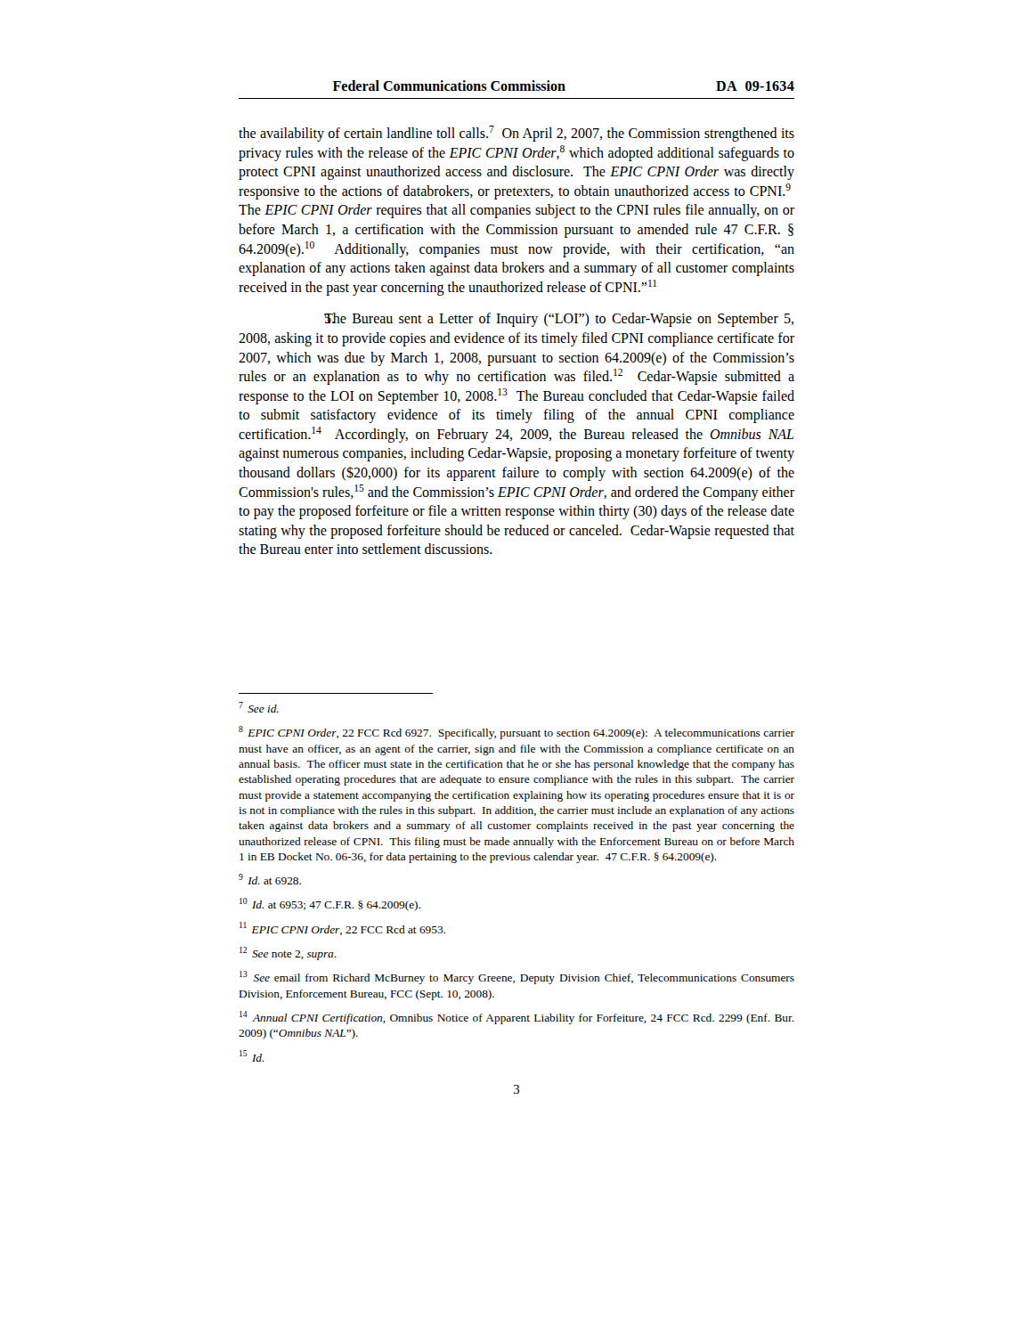Federal Communications Commission DA 09-1634
the availability of certain landline toll calls.7 On April 2, 2007, the Commission strengthened its privacy rules with the release of the EPIC CPNI Order,8 which adopted additional safeguards to protect CPNI against unauthorized access and disclosure. The EPIC CPNI Order was directly responsive to the actions of databrokers, or pretexters, to obtain unauthorized access to CPNI.9 The EPIC CPNI Order requires that all companies subject to the CPNI rules file annually, on or before March 1, a certification with the Commission pursuant to amended rule 47 C.F.R. § 64.2009(e).10 Additionally, companies must now provide, with their certification, “an explanation of any actions taken against data brokers and a summary of all customer complaints received in the past year concerning the unauthorized release of CPNI.”11
5. The Bureau sent a Letter of Inquiry (“LOI”) to Cedar-Wapsie on September 5, 2008, asking it to provide copies and evidence of its timely filed CPNI compliance certificate for 2007, which was due by March 1, 2008, pursuant to section 64.2009(e) of the Commission’s rules or an explanation as to why no certification was filed.12 Cedar-Wapsie submitted a response to the LOI on September 10, 2008.13 The Bureau concluded that Cedar-Wapsie failed to submit satisfactory evidence of its timely filing of the annual CPNI compliance certification.14 Accordingly, on February 24, 2009, the Bureau released the Omnibus NAL against numerous companies, including Cedar-Wapsie, proposing a monetary forfeiture of twenty thousand dollars ($20,000) for its apparent failure to comply with section 64.2009(e) of the Commission's rules,15 and the Commission’s EPIC CPNI Order, and ordered the Company either to pay the proposed forfeiture or file a written response within thirty (30) days of the release date stating why the proposed forfeiture should be reduced or canceled. Cedar-Wapsie requested that the Bureau enter into settlement discussions.
7 See id.
8 EPIC CPNI Order, 22 FCC Rcd 6927. Specifically, pursuant to section 64.2009(e): A telecommunications carrier must have an officer, as an agent of the carrier, sign and file with the Commission a compliance certificate on an annual basis. The officer must state in the certification that he or she has personal knowledge that the company has established operating procedures that are adequate to ensure compliance with the rules in this subpart. The carrier must provide a statement accompanying the certification explaining how its operating procedures ensure that it is or is not in compliance with the rules in this subpart. In addition, the carrier must include an explanation of any actions taken against data brokers and a summary of all customer complaints received in the past year concerning the unauthorized release of CPNI. This filing must be made annually with the Enforcement Bureau on or before March 1 in EB Docket No. 06-36, for data pertaining to the previous calendar year. 47 C.F.R. § 64.2009(e).
9 Id. at 6928.
10 Id. at 6953; 47 C.F.R. § 64.2009(e).
11 EPIC CPNI Order, 22 FCC Rcd at 6953.
12 See note 2, supra.
13 See email from Richard McBurney to Marcy Greene, Deputy Division Chief, Telecommunications Consumers Division, Enforcement Bureau, FCC (Sept. 10, 2008).
14 Annual CPNI Certification, Omnibus Notice of Apparent Liability for Forfeiture, 24 FCC Rcd. 2299 (Enf. Bur. 2009) (“Omnibus NAL”).
15 Id.
3